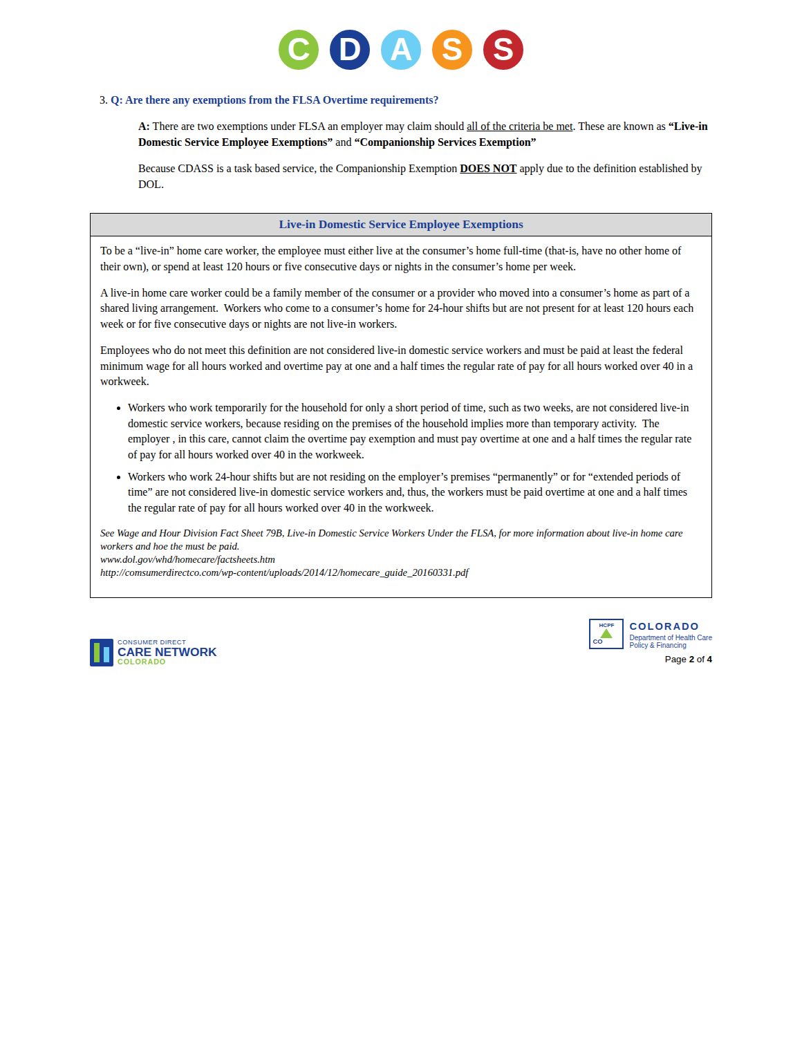Q: Are there any exemptions from the FLSA Overtime requirements?
A: There are two exemptions under FLSA an employer may claim should all of the criteria be met. These are known as “Live-in Domestic Service Employee Exemptions” and “Companionship Services Exemption”
Because CDASS is a task based service, the Companionship Exemption DOES NOT apply due to the definition established by DOL.
| Live-in Domestic Service Employee Exemptions |
| --- |
| To be a “live-in” home care worker, the employee must either live at the consumer’s home full-time (that-is, have no other home of their own), or spend at least 120 hours or five consecutive days or nights in the consumer’s home per week. A live-in home care worker could be a family member of the consumer or a provider who moved into a consumer’s home as part of a shared living arrangement. Workers who come to a consumer’s home for 24-hour shifts but are not present for at least 120 hours each week or for five consecutive days or nights are not live-in workers. Employees who do not meet this definition are not considered live-in domestic service workers and must be paid at least the federal minimum wage for all hours worked and overtime pay at one and a half times the regular rate of pay for all hours worked over 40 in a workweek. Workers who work temporarily for the household for only a short period of time, such as two weeks, are not considered live-in domestic service workers, because residing on the premises of the household implies more than temporary activity. The employer , in this care, cannot claim the overtime pay exemption and must pay overtime at one and a half times the regular rate of pay for all hours worked over 40 in the workweek. Workers who work 24-hour shifts but are not residing on the employer’s premises “permanently” or for “extended periods of time” are not considered live-in domestic service workers and, thus, the workers must be paid overtime at one and a half times the regular rate of pay for all hours worked over 40 in the workweek. See Wage and Hour Division Fact Sheet 79B, Live-in Domestic Service Workers Under the FLSA, for more information about live-in home care workers and hoe the must be paid. www.dol.gov/whd/homecare/factsheets.htm http://comsumerdirectco.com/wp-content/uploads/2014/12/homecare_guide_20160331.pdf |
CONSUMER DIRECT
CARE NETWORK
COLORADO
HCPF CO
COLORADO
Department of Health Care
Policy & Financing
Page 2 of 4